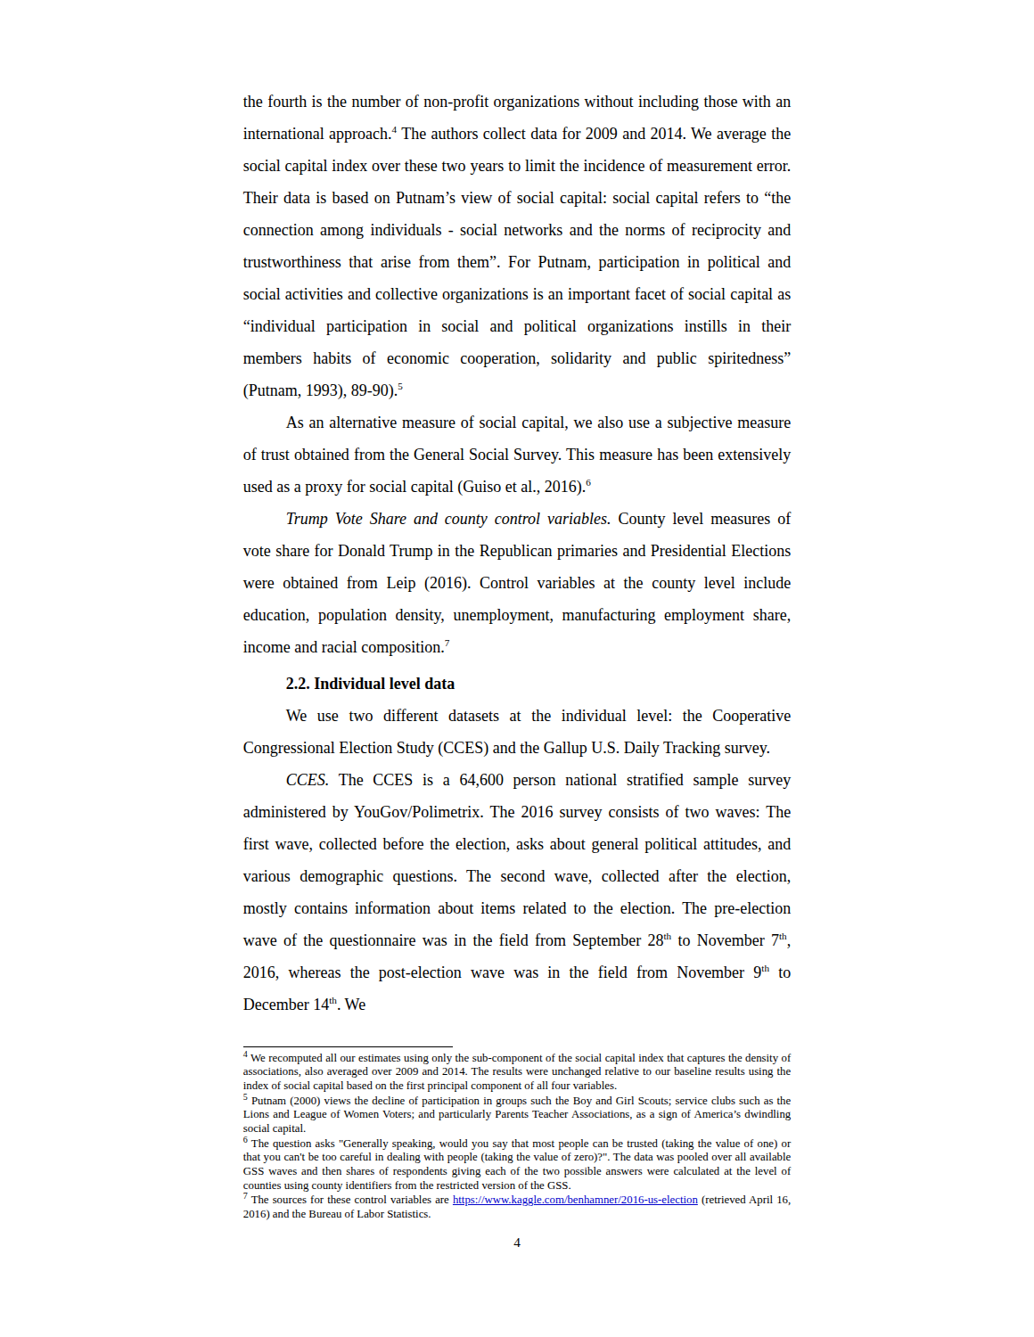the fourth is the number of non-profit organizations without including those with an international approach.4 The authors collect data for 2009 and 2014. We average the social capital index over these two years to limit the incidence of measurement error. Their data is based on Putnam’s view of social capital: social capital refers to “the connection among individuals - social networks and the norms of reciprocity and trustworthiness that arise from them”. For Putnam, participation in political and social activities and collective organizations is an important facet of social capital as “individual participation in social and political organizations instills in their members habits of economic cooperation, solidarity and public spiritedness” (Putnam, 1993), 89-90).5
As an alternative measure of social capital, we also use a subjective measure of trust obtained from the General Social Survey. This measure has been extensively used as a proxy for social capital (Guiso et al., 2016).6
Trump Vote Share and county control variables. County level measures of vote share for Donald Trump in the Republican primaries and Presidential Elections were obtained from Leip (2016). Control variables at the county level include education, population density, unemployment, manufacturing employment share, income and racial composition.7
2.2. Individual level data
We use two different datasets at the individual level: the Cooperative Congressional Election Study (CCES) and the Gallup U.S. Daily Tracking survey.
CCES. The CCES is a 64,600 person national stratified sample survey administered by YouGov/Polimetrix. The 2016 survey consists of two waves: The first wave, collected before the election, asks about general political attitudes, and various demographic questions. The second wave, collected after the election, mostly contains information about items related to the election. The pre-election wave of the questionnaire was in the field from September 28th to November 7th, 2016, whereas the post-election wave was in the field from November 9th to December 14th. We
4 We recomputed all our estimates using only the sub-component of the social capital index that captures the density of associations, also averaged over 2009 and 2014. The results were unchanged relative to our baseline results using the index of social capital based on the first principal component of all four variables.
5 Putnam (2000) views the decline of participation in groups such the Boy and Girl Scouts; service clubs such as the Lions and League of Women Voters; and particularly Parents Teacher Associations, as a sign of America’s dwindling social capital.
6 The question asks "Generally speaking, would you say that most people can be trusted (taking the value of one) or that you can't be too careful in dealing with people (taking the value of zero)?". The data was pooled over all available GSS waves and then shares of respondents giving each of the two possible answers were calculated at the level of counties using county identifiers from the restricted version of the GSS.
7 The sources for these control variables are https://www.kaggle.com/benhamner/2016-us-election (retrieved April 16, 2016) and the Bureau of Labor Statistics.
4